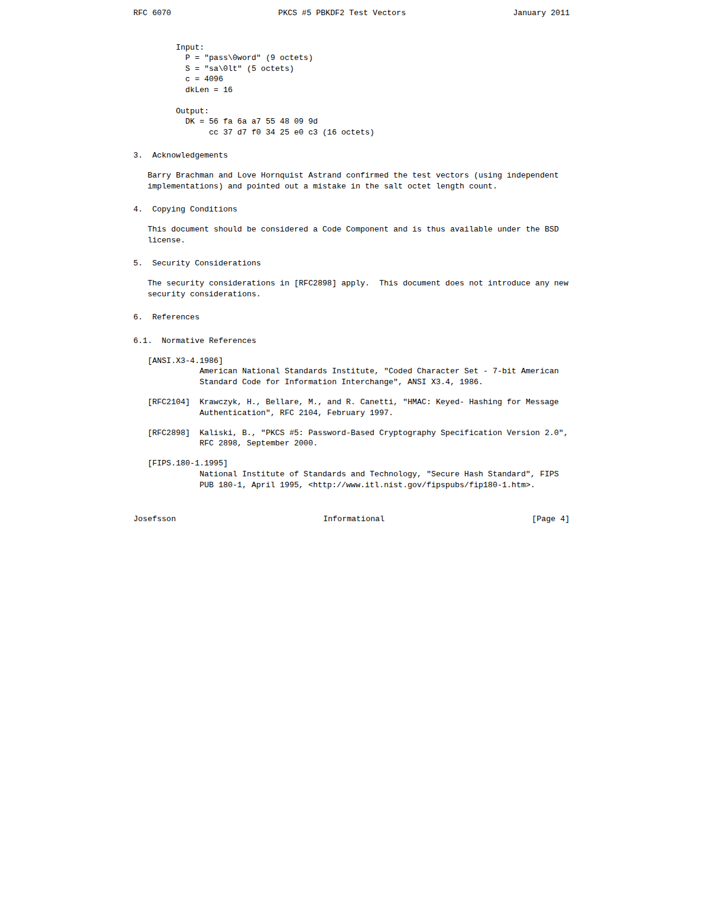RFC 6070 PKCS #5 PBKDF2 Test Vectors January 2011
   Input:
     P = "pass\0word" (9 octets)
     S = "sa\0lt" (5 octets)
     c = 4096
     dkLen = 16

   Output:
     DK = 56 fa 6a a7 55 48 09 9d
          cc 37 d7 f0 34 25 e0 c3 (16 octets)
3. Acknowledgements
Barry Brachman and Love Hornquist Astrand confirmed the test vectors (using independent implementations) and pointed out a mistake in the salt octet length count.
4. Copying Conditions
This document should be considered a Code Component and is thus available under the BSD license.
5. Security Considerations
The security considerations in [RFC2898] apply. This document does not introduce any new security considerations.
6. References
6.1. Normative References
[ANSI.X3-4.1986]
American National Standards Institute, "Coded Character Set - 7-bit American Standard Code for Information Interchange", ANSI X3.4, 1986.
[RFC2104]
Krawczyk, H., Bellare, M., and R. Canetti, "HMAC: Keyed- Hashing for Message Authentication", RFC 2104, February 1997.
[RFC2898]
Kaliski, B., "PKCS #5: Password-Based Cryptography Specification Version 2.0", RFC 2898, September 2000.
[FIPS.180-1.1995]
National Institute of Standards and Technology, "Secure Hash Standard", FIPS PUB 180-1, April 1995, <http://www.itl.nist.gov/fipspubs/fip180-1.htm>.
Josefsson Informational [Page 4]